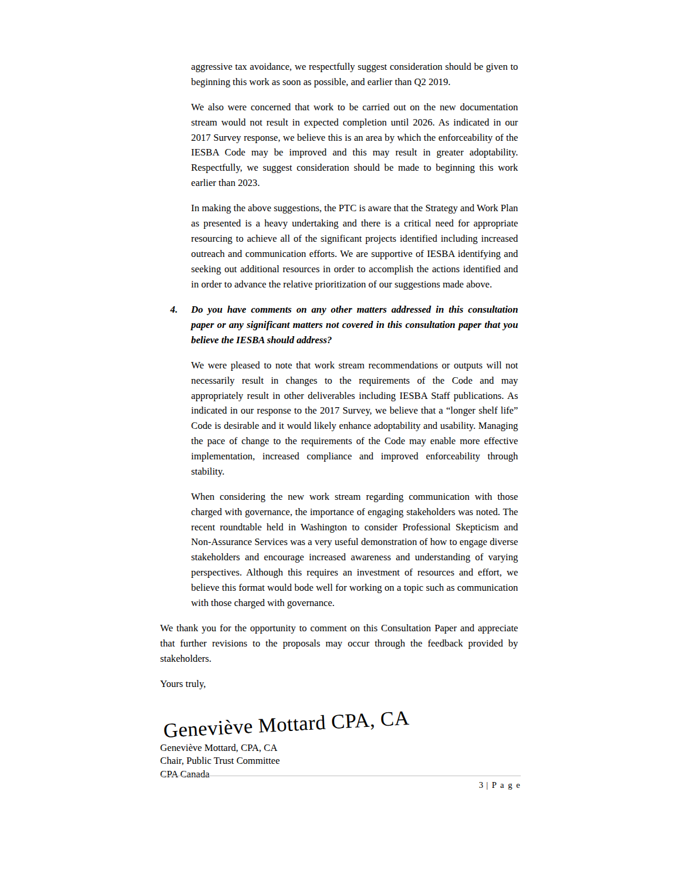aggressive tax avoidance, we respectfully suggest consideration should be given to beginning this work as soon as possible, and earlier than Q2 2019.
We also were concerned that work to be carried out on the new documentation stream would not result in expected completion until 2026. As indicated in our 2017 Survey response, we believe this is an area by which the enforceability of the IESBA Code may be improved and this may result in greater adoptability. Respectfully, we suggest consideration should be made to beginning this work earlier than 2023.
In making the above suggestions, the PTC is aware that the Strategy and Work Plan as presented is a heavy undertaking and there is a critical need for appropriate resourcing to achieve all of the significant projects identified including increased outreach and communication efforts. We are supportive of IESBA identifying and seeking out additional resources in order to accomplish the actions identified and in order to advance the relative prioritization of our suggestions made above.
4.
Do you have comments on any other matters addressed in this consultation paper or any significant matters not covered in this consultation paper that you believe the IESBA should address?
We were pleased to note that work stream recommendations or outputs will not necessarily result in changes to the requirements of the Code and may appropriately result in other deliverables including IESBA Staff publications. As indicated in our response to the 2017 Survey, we believe that a “longer shelf life” Code is desirable and it would likely enhance adoptability and usability. Managing the pace of change to the requirements of the Code may enable more effective implementation, increased compliance and improved enforceability through stability.
When considering the new work stream regarding communication with those charged with governance, the importance of engaging stakeholders was noted. The recent roundtable held in Washington to consider Professional Skepticism and Non-Assurance Services was a very useful demonstration of how to engage diverse stakeholders and encourage increased awareness and understanding of varying perspectives. Although this requires an investment of resources and effort, we believe this format would bode well for working on a topic such as communication with those charged with governance.
We thank you for the opportunity to comment on this Consultation Paper and appreciate that further revisions to the proposals may occur through the feedback provided by stakeholders.
Yours truly,
Geneviève Mottard CPA, CA
Geneviève Mottard, CPA, CA
Chair, Public Trust Committee
CPA Canada
3 | P a g e